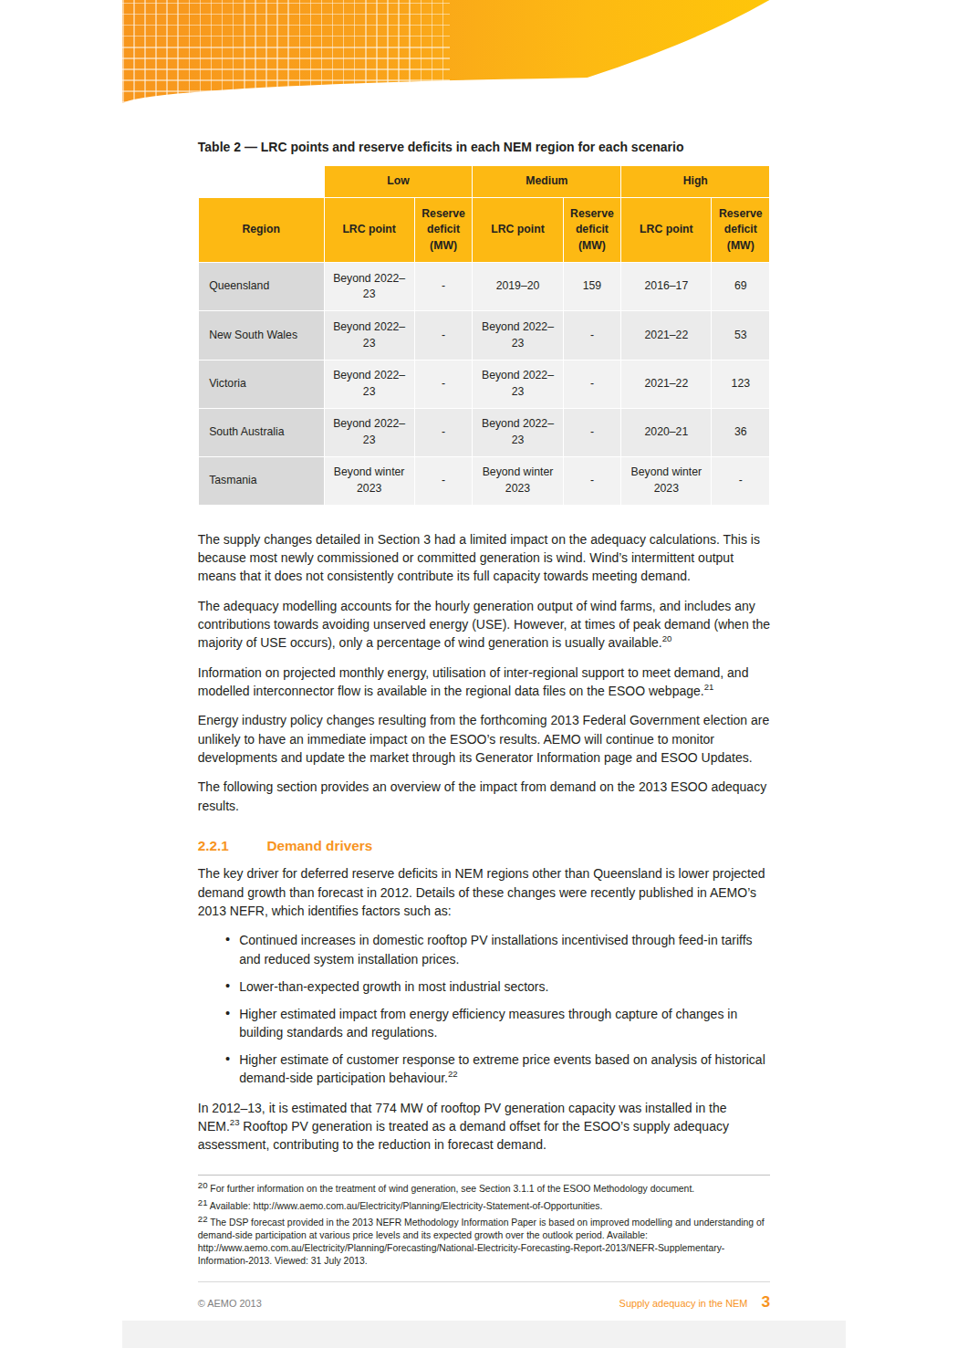Table 2 — LRC points and reserve deficits in each NEM region for each scenario
| | Low | Medium | High |
| --- | --- | --- | --- |
| Region | LRC point | Reserve deficit (MW) | LRC point | Reserve deficit (MW) | LRC point | Reserve deficit (MW) |
| Queensland | Beyond 2022–23 | - | 2019–20 | 159 | 2016–17 | 69 |
| New South Wales | Beyond 2022–23 | - | Beyond 2022–23 | - | 2021–22 | 53 |
| Victoria | Beyond 2022–23 | - | Beyond 2022–23 | - | 2021–22 | 123 |
| South Australia | Beyond 2022–23 | - | Beyond 2022–23 | - | 2020–21 | 36 |
| Tasmania | Beyond winter 2023 | - | Beyond winter 2023 | - | Beyond winter 2023 | - |
The supply changes detailed in Section 3 had a limited impact on the adequacy calculations. This is because most newly commissioned or committed generation is wind. Wind’s intermittent output means that it does not consistently contribute its full capacity towards meeting demand.
The adequacy modelling accounts for the hourly generation output of wind farms, and includes any contributions towards avoiding unserved energy (USE). However, at times of peak demand (when the majority of USE occurs), only a percentage of wind generation is usually available.20
Information on projected monthly energy, utilisation of inter-regional support to meet demand, and modelled interconnector flow is available in the regional data files on the ESOO webpage.21
Energy industry policy changes resulting from the forthcoming 2013 Federal Government election are unlikely to have an immediate impact on the ESOO’s results. AEMO will continue to monitor developments and update the market through its Generator Information page and ESOO Updates.
The following section provides an overview of the impact from demand on the 2013 ESOO adequacy results.
2.2.1 Demand drivers
The key driver for deferred reserve deficits in NEM regions other than Queensland is lower projected demand growth than forecast in 2012. Details of these changes were recently published in AEMO’s 2013 NEFR, which identifies factors such as:
Continued increases in domestic rooftop PV installations incentivised through feed-in tariffs and reduced system installation prices.
Lower-than-expected growth in most industrial sectors.
Higher estimated impact from energy efficiency measures through capture of changes in building standards and regulations.
Higher estimate of customer response to extreme price events based on analysis of historical demand-side participation behaviour.22
In 2012–13, it is estimated that 774 MW of rooftop PV generation capacity was installed in the NEM.23 Rooftop PV generation is treated as a demand offset for the ESOO’s supply adequacy assessment, contributing to the reduction in forecast demand.
20 For further information on the treatment of wind generation, see Section 3.1.1 of the ESOO Methodology document.
21 Available: http://www.aemo.com.au/Electricity/Planning/Electricity-Statement-of-Opportunities.
22 The DSP forecast provided in the 2013 NEFR Methodology Information Paper is based on improved modelling and understanding of demand-side participation at various price levels and its expected growth over the outlook period. Available:
http://www.aemo.com.au/Electricity/Planning/Forecasting/National-Electricity-Forecasting-Report-2013/NEFR-Supplementary-Information-2013. Viewed: 31 July 2013.
© AEMO 2013
Supply adequacy in the NEM 3